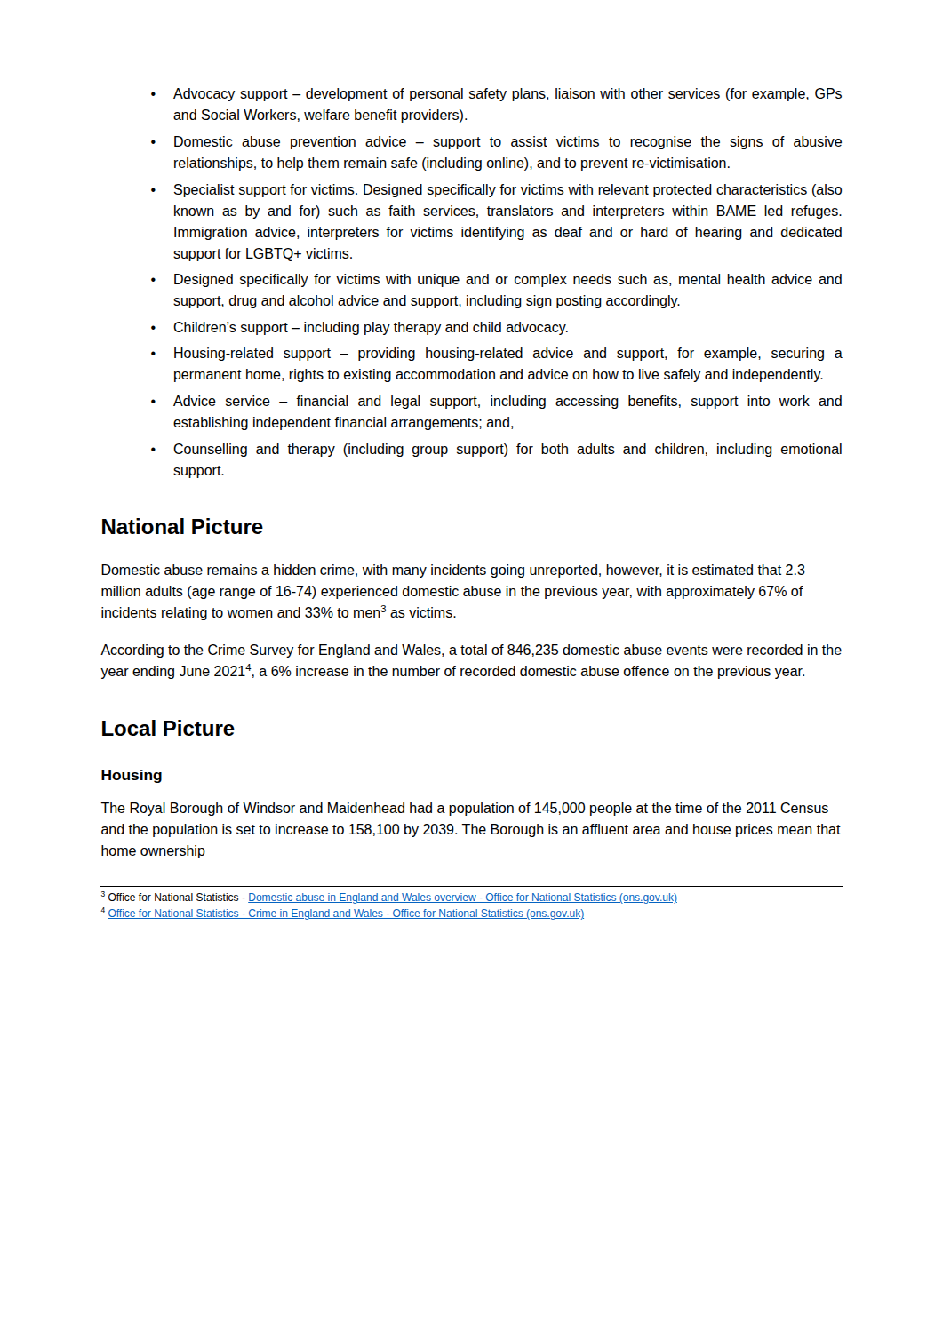Advocacy support – development of personal safety plans, liaison with other services (for example, GPs and Social Workers, welfare benefit providers).
Domestic abuse prevention advice – support to assist victims to recognise the signs of abusive relationships, to help them remain safe (including online), and to prevent re-victimisation.
Specialist support for victims. Designed specifically for victims with relevant protected characteristics (also known as by and for) such as faith services, translators and interpreters within BAME led refuges. Immigration advice, interpreters for victims identifying as deaf and or hard of hearing and dedicated support for LGBTQ+ victims.
Designed specifically for victims with unique and or complex needs such as, mental health advice and support, drug and alcohol advice and support, including sign posting accordingly.
Children’s support – including play therapy and child advocacy.
Housing-related support – providing housing-related advice and support, for example, securing a permanent home, rights to existing accommodation and advice on how to live safely and independently.
Advice service – financial and legal support, including accessing benefits, support into work and establishing independent financial arrangements; and,
Counselling and therapy (including group support) for both adults and children, including emotional support.
National Picture
Domestic abuse remains a hidden crime, with many incidents going unreported, however, it is estimated that 2.3 million adults (age range of 16-74) experienced domestic abuse in the previous year, with approximately 67% of incidents relating to women and 33% to men3 as victims.
According to the Crime Survey for England and Wales, a total of 846,235 domestic abuse events were recorded in the year ending June 20214, a 6% increase in the number of recorded domestic abuse offence on the previous year.
Local Picture
Housing
The Royal Borough of Windsor and Maidenhead had a population of 145,000 people at the time of the 2011 Census and the population is set to increase to 158,100 by 2039. The Borough is an affluent area and house prices mean that home ownership
3 Office for National Statistics - Domestic abuse in England and Wales overview - Office for National Statistics (ons.gov.uk)
4 Office for National Statistics - Crime in England and Wales - Office for National Statistics (ons.gov.uk)